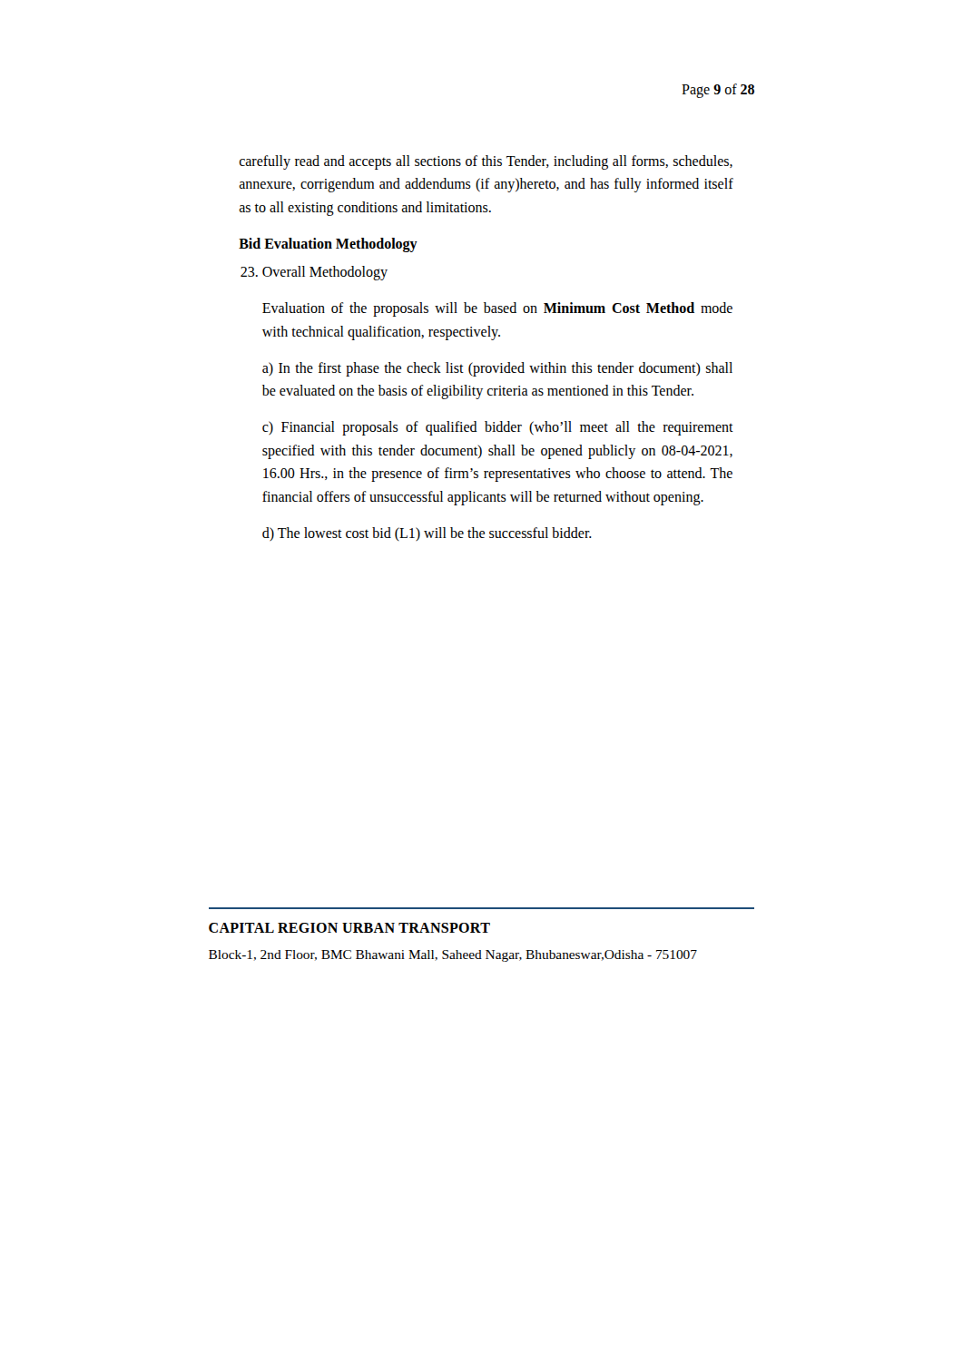Page 9 of 28
carefully read and accepts all sections of this Tender, including all forms, schedules, annexure, corrigendum and addendums (if any)hereto, and has fully informed itself as to all existing conditions and limitations.
Bid Evaluation Methodology
Overall Methodology
Evaluation of the proposals will be based on Minimum Cost Method mode with technical qualification, respectively.
a) In the first phase the check list (provided within this tender document) shall be evaluated on the basis of eligibility criteria as mentioned in this Tender.
c) Financial proposals of qualified bidder (who’ll meet all the requirement specified with this tender document) shall be opened publicly on 08-04-2021, 16.00 Hrs., in the presence of firm’s representatives who choose to attend. The financial offers of unsuccessful applicants will be returned without opening.
d) The lowest cost bid (L1) will be the successful bidder.
CAPITAL REGION URBAN TRANSPORT
Block-1, 2nd Floor, BMC Bhawani Mall, Saheed Nagar, Bhubaneswar,Odisha - 751007